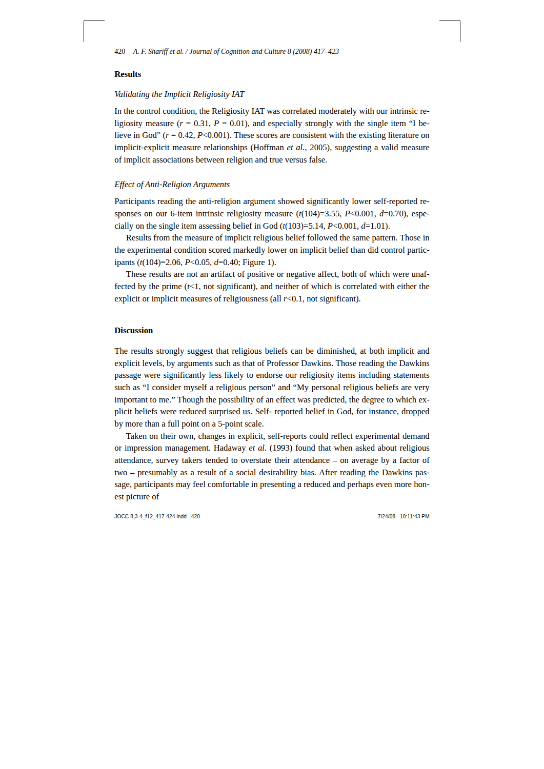420 A. F. Shariff et al. / Journal of Cognition and Culture 8 (2008) 417–423
Results
Validating the Implicit Religiosity IAT
In the control condition, the Religiosity IAT was correlated moderately with our intrinsic religiosity measure (r = 0.31, P = 0.01), and especially strongly with the single item “I believe in God” (r = 0.42, P<0.001). These scores are consistent with the existing literature on implicit-explicit measure relationships (Hoffman et al., 2005), suggesting a valid measure of implicit associations between religion and true versus false.
Effect of Anti-Religion Arguments
Participants reading the anti-religion argument showed significantly lower self-reported responses on our 6-item intrinsic religiosity measure (t(104)=3.55, P<0.001, d=0.70), especially on the single item assessing belief in God (t(103)=5.14, P<0.001, d=1.01).
Results from the measure of implicit religious belief followed the same pattern. Those in the experimental condition scored markedly lower on implicit belief than did control participants (t(104)=2.06, P<0.05, d=0.40; Figure 1).
These results are not an artifact of positive or negative affect, both of which were unaffected by the prime (t<1, not significant), and neither of which is correlated with either the explicit or implicit measures of religiousness (all r<0.1, not significant).
Discussion
The results strongly suggest that religious beliefs can be diminished, at both implicit and explicit levels, by arguments such as that of Professor Dawkins. Those reading the Dawkins passage were significantly less likely to endorse our religiosity items including statements such as “I consider myself a religious person” and “My personal religious beliefs are very important to me.” Though the possibility of an effect was predicted, the degree to which explicit beliefs were reduced surprised us. Self- reported belief in God, for instance, dropped by more than a full point on a 5-point scale.
Taken on their own, changes in explicit, self-reports could reflect experimental demand or impression management. Hadaway et al. (1993) found that when asked about religious attendance, survey takers tended to overstate their attendance – on average by a factor of two – presumably as a result of a social desirability bias. After reading the Dawkins passage, participants may feel comfortable in presenting a reduced and perhaps even more honest picture of
JOCC 8,3-4_f12_417-424.indd 420 7/24/08 10:11:43 PM